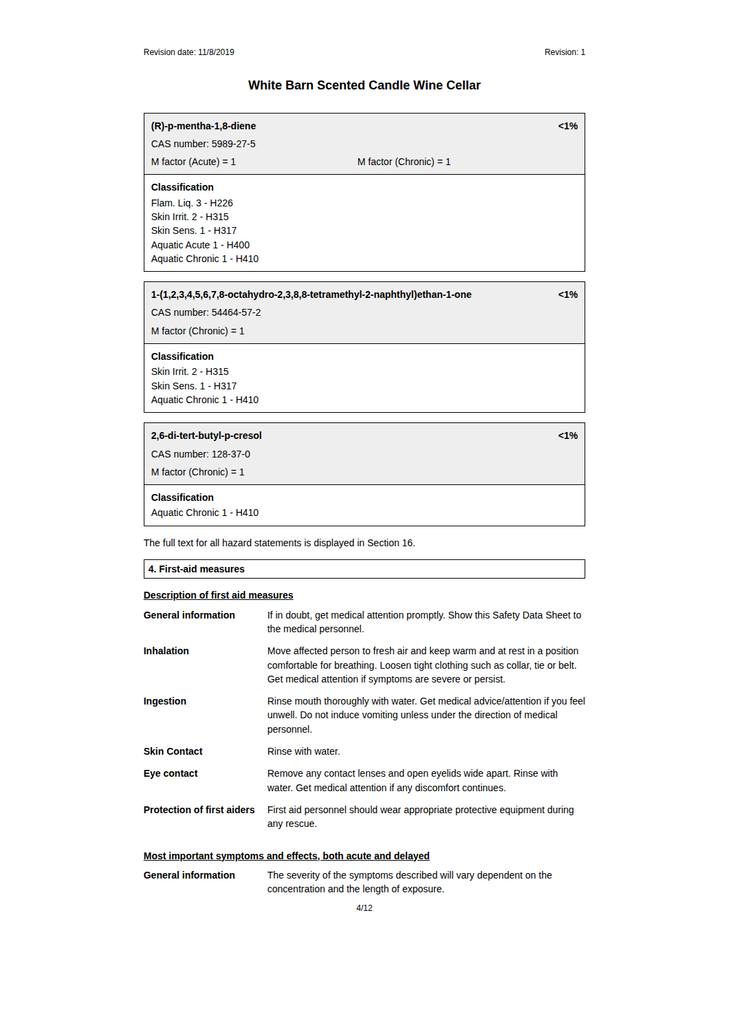Revision date: 11/8/2019
Revision: 1
White Barn Scented Candle Wine Cellar
(R)-p-mentha-1,8-diene <1%
CAS number: 5989-27-5
M factor (Acute) = 1
M factor (Chronic) = 1
Classification
Flam. Liq. 3 - H226
Skin Irrit. 2 - H315
Skin Sens. 1 - H317
Aquatic Acute 1 - H400
Aquatic Chronic 1 - H410
1-(1,2,3,4,5,6,7,8-octahydro-2,3,8,8-tetramethyl-2-naphthyl)ethan-1-one <1%
CAS number: 54464-57-2
M factor (Chronic) = 1
Classification
Skin Irrit. 2 - H315
Skin Sens. 1 - H317
Aquatic Chronic 1 - H410
2,6-di-tert-butyl-p-cresol <1%
CAS number: 128-37-0
M factor (Chronic) = 1
Classification
Aquatic Chronic 1 - H410
The full text for all hazard statements is displayed in Section 16.
4. First-aid measures
Description of first aid measures
| General information | If in doubt, get medical attention promptly. Show this Safety Data Sheet to the medical personnel. |
| Inhalation | Move affected person to fresh air and keep warm and at rest in a position comfortable for breathing. Loosen tight clothing such as collar, tie or belt. Get medical attention if symptoms are severe or persist. |
| Ingestion | Rinse mouth thoroughly with water. Get medical advice/attention if you feel unwell. Do not induce vomiting unless under the direction of medical personnel. |
| Skin Contact | Rinse with water. |
| Eye contact | Remove any contact lenses and open eyelids wide apart. Rinse with water. Get medical attention if any discomfort continues. |
| Protection of first aiders | First aid personnel should wear appropriate protective equipment during any rescue. |
Most important symptoms and effects, both acute and delayed
| General information | The severity of the symptoms described will vary dependent on the concentration and the length of exposure. |
4/12